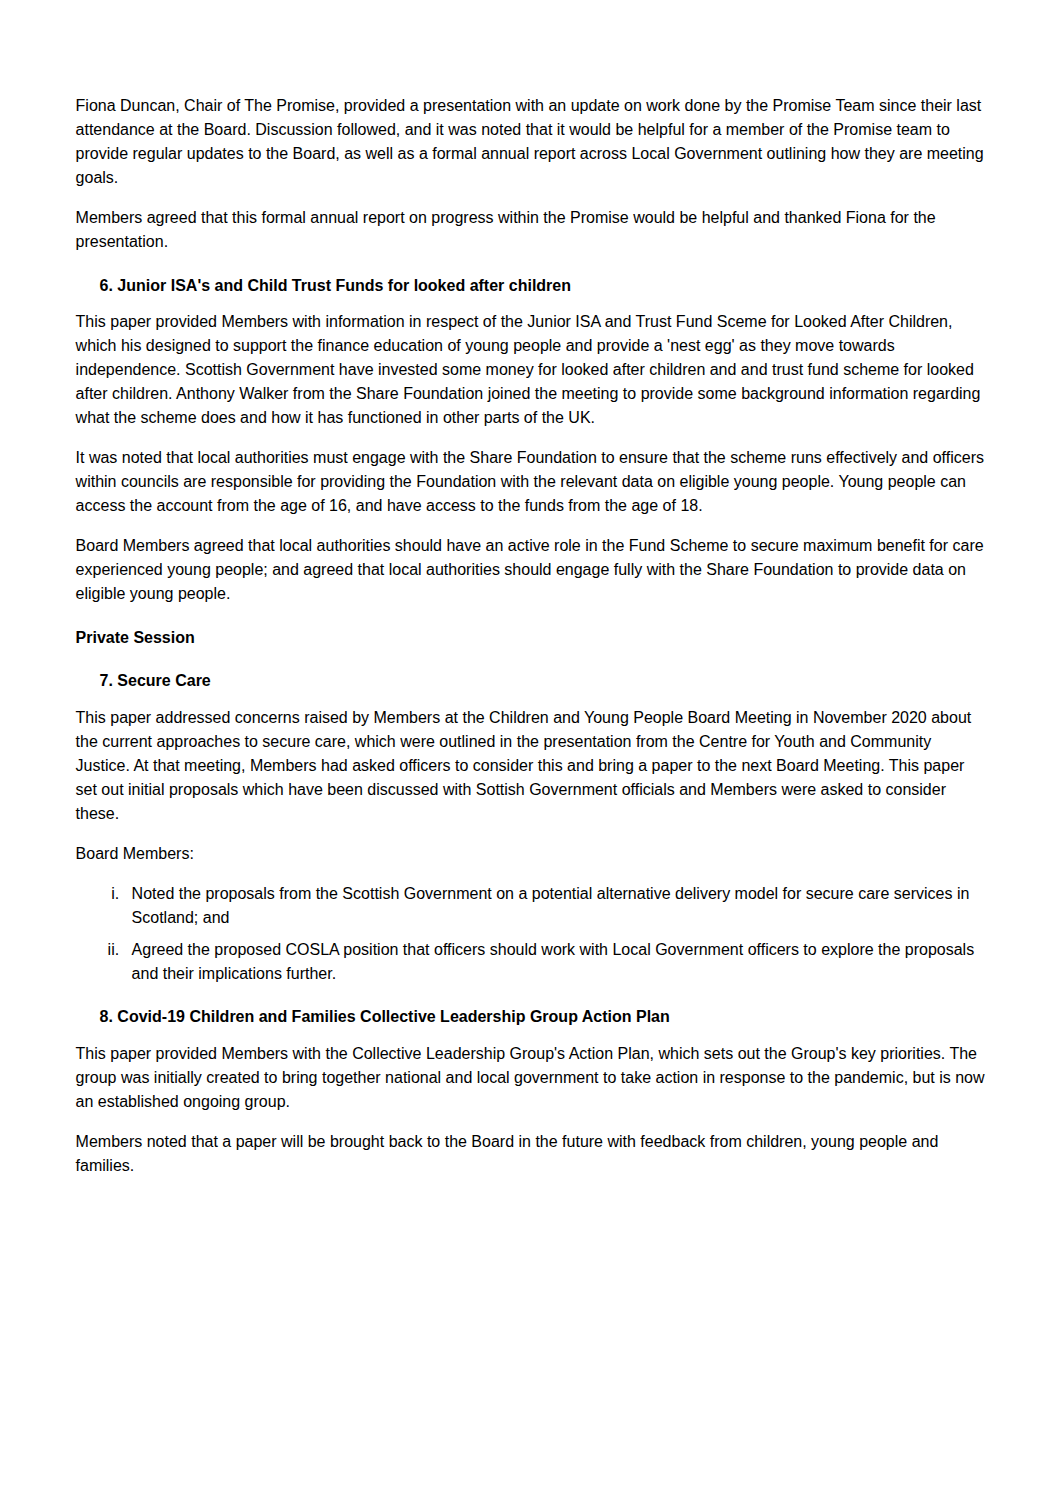Fiona Duncan, Chair of The Promise, provided a presentation with an update on work done by the Promise Team since their last attendance at the Board. Discussion followed, and it was noted that it would be helpful for a member of the Promise team to provide regular updates to the Board, as well as a formal annual report across Local Government outlining how they are meeting goals.
Members agreed that this formal annual report on progress within the Promise would be helpful and thanked Fiona for the presentation.
6. Junior ISA's and Child Trust Funds for looked after children
This paper provided Members with information in respect of the Junior ISA and Trust Fund Sceme for Looked After Children, which his designed to support the finance education of young people and provide a 'nest egg' as they move towards independence. Scottish Government have invested some money for looked after children and and trust fund scheme for looked after children. Anthony Walker from the Share Foundation joined the meeting to provide some background information regarding what the scheme does and how it has functioned in other parts of the UK.
It was noted that local authorities must engage with the Share Foundation to ensure that the scheme runs effectively and officers within councils are responsible for providing the Foundation with the relevant data on eligible young people. Young people can access the account from the age of 16, and have access to the funds from the age of 18.
Board Members agreed that local authorities should have an active role in the Fund Scheme to secure maximum benefit for care experienced young people; and agreed that local authorities should engage fully with the Share Foundation to provide data on eligible young people.
Private Session
7. Secure Care
This paper addressed concerns raised by Members at the Children and Young People Board Meeting in November 2020 about the current approaches to secure care, which were outlined in the presentation from the Centre for Youth and Community Justice. At that meeting, Members had asked officers to consider this and bring a paper to the next Board Meeting. This paper set out initial proposals which have been discussed with Sottish Government officials and Members were asked to consider these.
Board Members:
Noted the proposals from the Scottish Government on a potential alternative delivery model for secure care services in Scotland; and
Agreed the proposed COSLA position that officers should work with Local Government officers to explore the proposals and their implications further.
8. Covid-19 Children and Families Collective Leadership Group Action Plan
This paper provided Members with the Collective Leadership Group's Action Plan, which sets out the Group's key priorities. The group was initially created to bring together national and local government to take action in response to the pandemic, but is now an established ongoing group.
Members noted that a paper will be brought back to the Board in the future with feedback from children, young people and families.